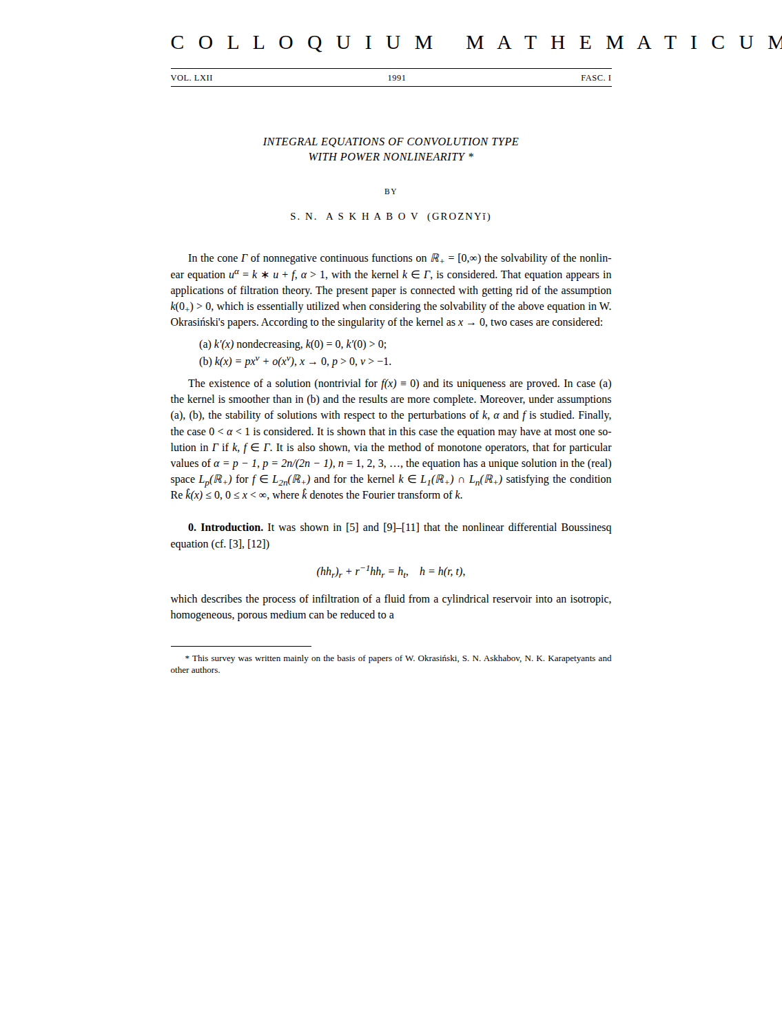C O L L O Q U I U M M A T H E M A T I C U M
VOL. LXII 1991 FASC. I
INTEGRAL EQUATIONS OF CONVOLUTION TYPE
WITH POWER NONLINEARITY *
BY
S. N. A S K H A B O V (GROZNYĭ)
In the cone Γ of nonnegative continuous functions on ℝ+ = [0,∞) the solvability of the nonlinear equation uα = k ∗ u + f, α > 1, with the kernel k ∈ Γ, is considered. That equation appears in applications of filtration theory. The present paper is connected with getting rid of the assumption k(0+) > 0, which is essentially utilized when considering the solvability of the above equation in W. Okrasiński's papers. According to the singularity of the kernel as x → 0, two cases are considered:
(a) k′(x) nondecreasing, k(0) = 0, k′(0) > 0;
(b) k(x) = pxν + o(xν), x → 0, p > 0, ν > −1.
The existence of a solution (nontrivial for f(x) ≡ 0) and its uniqueness are proved. In case (a) the kernel is smoother than in (b) and the results are more complete. Moreover, under assumptions (a), (b), the stability of solutions with respect to the perturbations of k, α and f is studied. Finally, the case 0 < α < 1 is considered. It is shown that in this case the equation may have at most one solution in Γ if k, f ∈ Γ. It is also shown, via the method of monotone operators, that for particular values of α = p − 1, p = 2n/(2n − 1), n = 1, 2, 3, …, the equation has a unique solution in the (real) space Lp(ℝ+) for f ∈ L2n(ℝ+) and for the kernel k ∈ L1(ℝ+) ∩ Ln(ℝ+) satisfying the condition Re k̂(x) ≤ 0, 0 ≤ x < ∞, where k̂ denotes the Fourier transform of k.
0. Introduction. It was shown in [5] and [9]–[11] that the nonlinear differential Boussinesq equation (cf. [3], [12])
(hhr)r + r−1hhr = ht, h = h(r, t),
which describes the process of infiltration of a fluid from a cylindrical reservoir into an isotropic, homogeneous, porous medium can be reduced to a
* This survey was written mainly on the basis of papers of W. Okrasiński, S. N. Askhabov, N. K. Karapetyants and other authors.